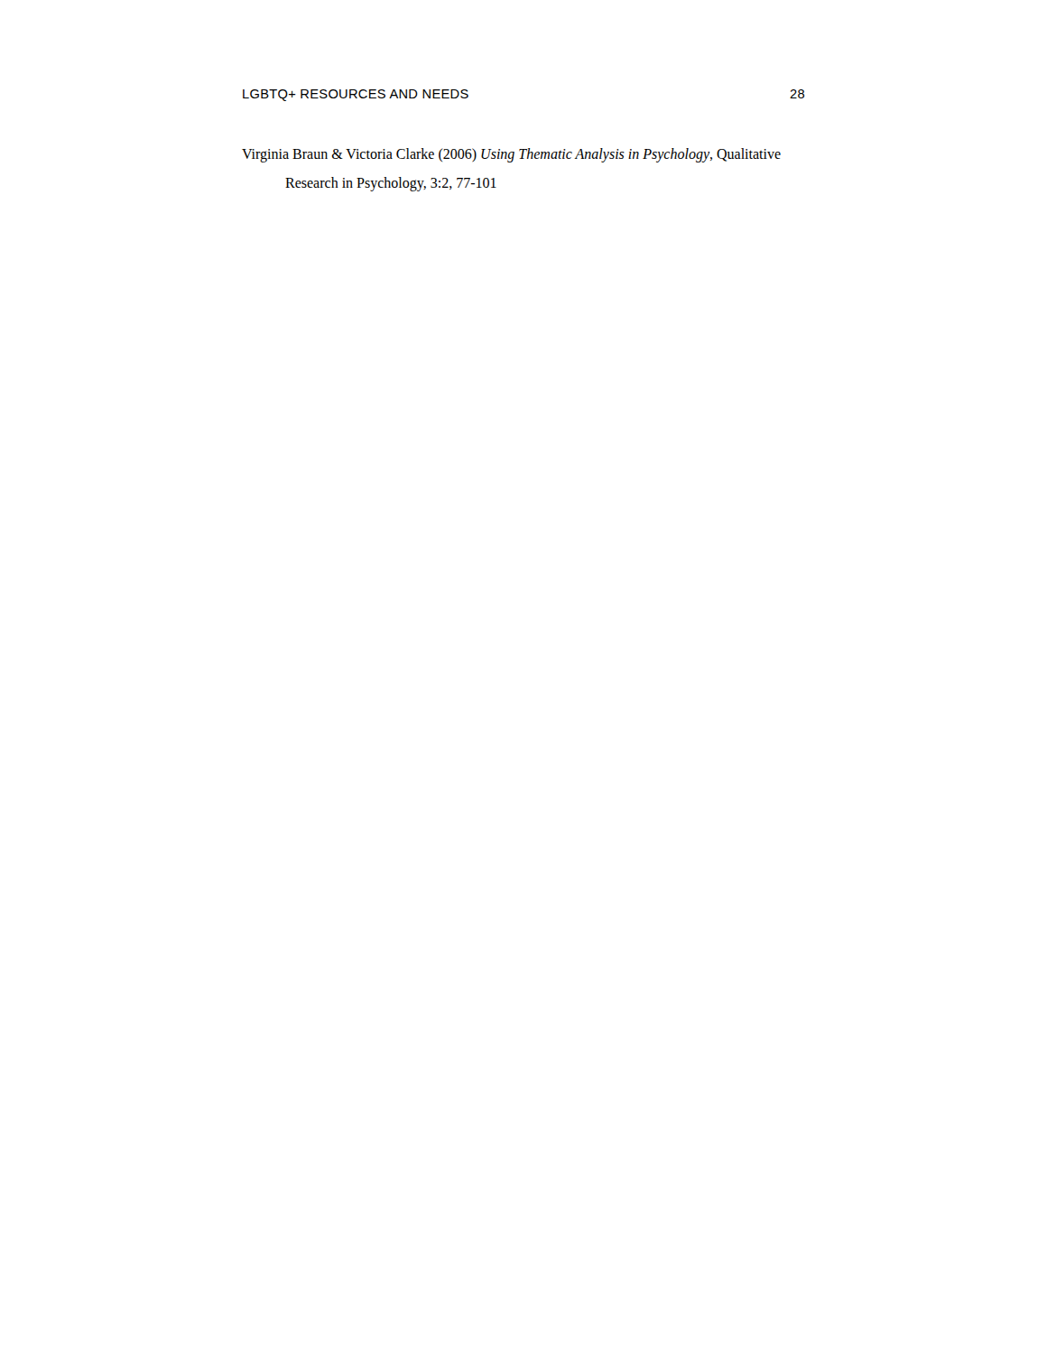LGBTQ+ Resources and Needs 28
Virginia Braun & Victoria Clarke (2006) Using Thematic Analysis in Psychology, Qualitative Research in Psychology, 3:2, 77-101